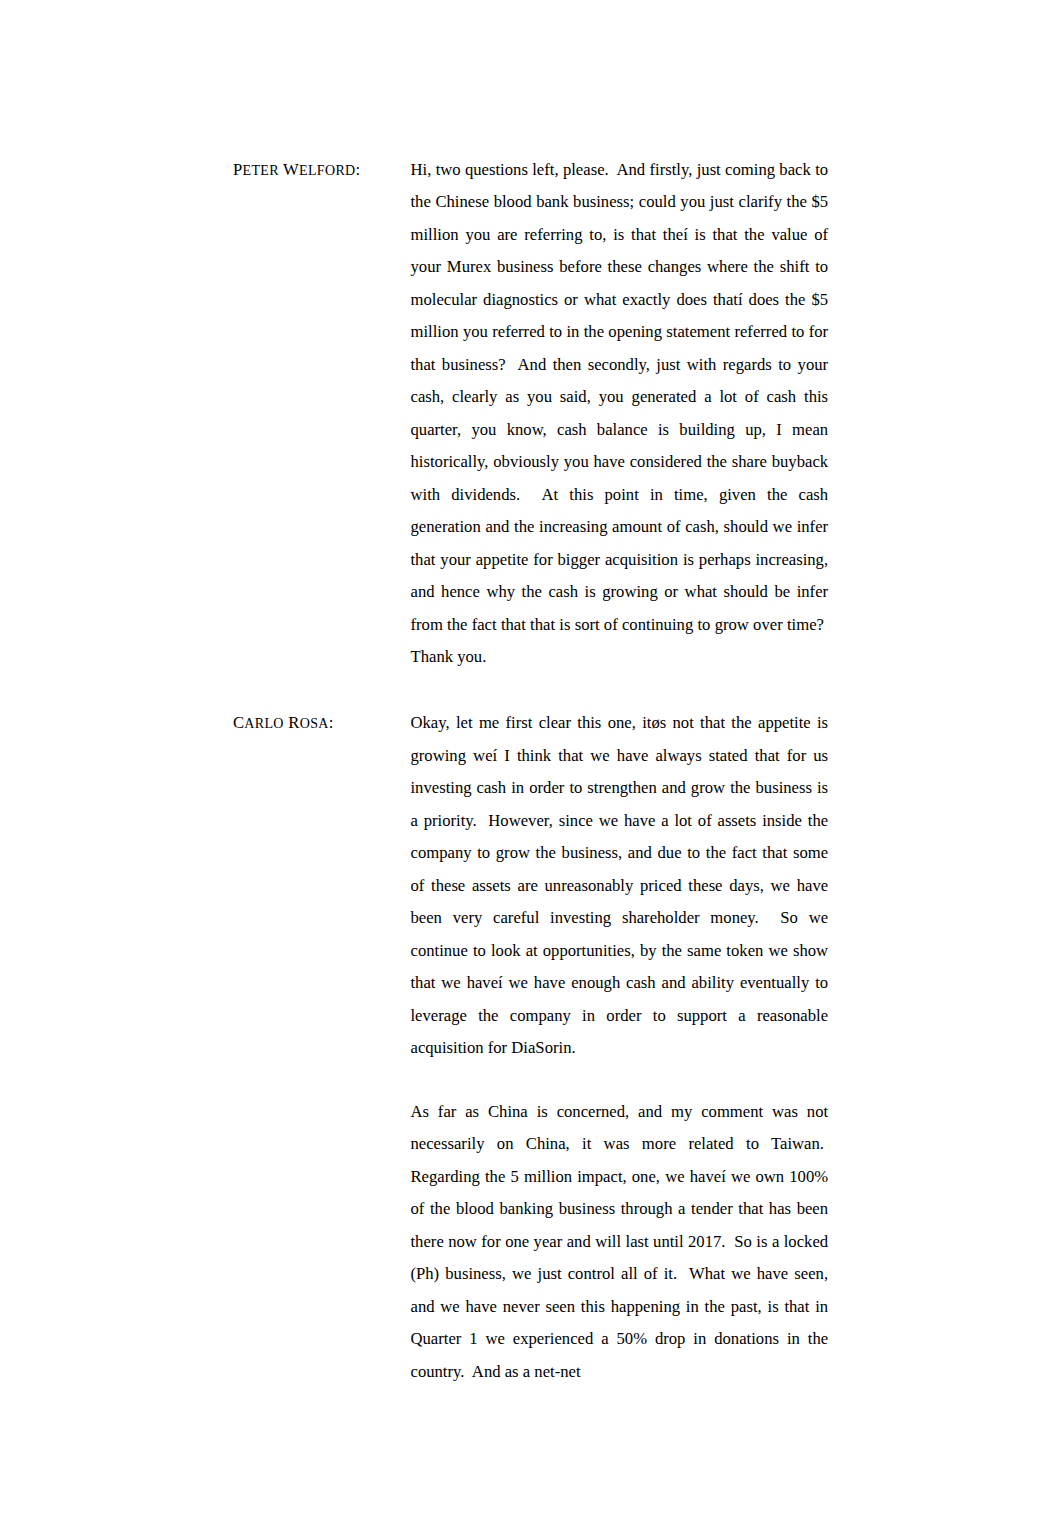PETER WELFORD:
Hi, two questions left, please. And firstly, just coming back to the Chinese blood bank business; could you just clarify the $5 million you are referring to, is that theí is that the value of your Murex business before these changes where the shift to molecular diagnostics or what exactly does thatí does the $5 million you referred to in the opening statement referred to for that business? And then secondly, just with regards to your cash, clearly as you said, you generated a lot of cash this quarter, you know, cash balance is building up, I mean historically, obviously you have considered the share buyback with dividends. At this point in time, given the cash generation and the increasing amount of cash, should we infer that your appetite for bigger acquisition is perhaps increasing, and hence why the cash is growing or what should be infer from the fact that that is sort of continuing to grow over time? Thank you.
CARLO ROSA:
Okay, let me first clear this one, itøs not that the appetite is growing weí I think that we have always stated that for us investing cash in order to strengthen and grow the business is a priority. However, since we have a lot of assets inside the company to grow the business, and due to the fact that some of these assets are unreasonably priced these days, we have been very careful investing shareholder money. So we continue to look at opportunities, by the same token we show that we haveí we have enough cash and ability eventually to leverage the company in order to support a reasonable acquisition for DiaSorin.
As far as China is concerned, and my comment was not necessarily on China, it was more related to Taiwan. Regarding the 5 million impact, one, we haveí we own 100% of the blood banking business through a tender that has been there now for one year and will last until 2017. So is a locked (Ph) business, we just control all of it. What we have seen, and we have never seen this happening in the past, is that in Quarter 1 we experienced a 50% drop in donations in the country. And as a net-net